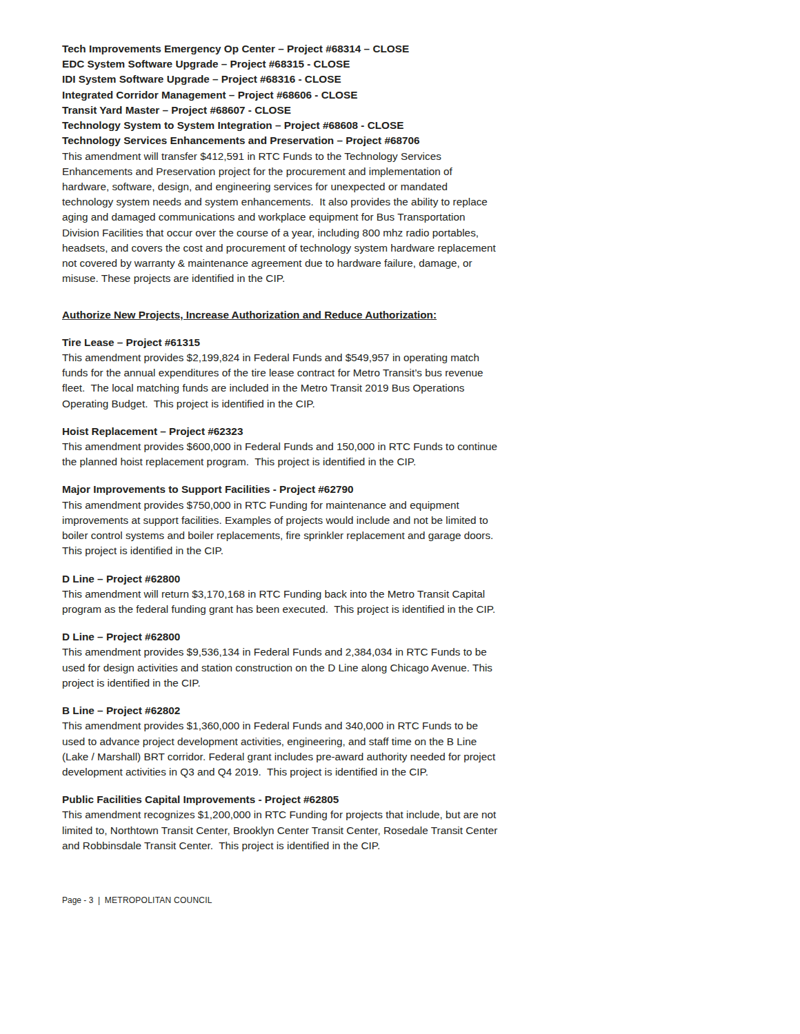Tech Improvements Emergency Op Center – Project #68314 – CLOSE
EDC System Software Upgrade – Project #68315 - CLOSE
IDI System Software Upgrade – Project #68316 - CLOSE
Integrated Corridor Management – Project #68606 - CLOSE
Transit Yard Master – Project #68607 - CLOSE
Technology System to System Integration – Project #68608 - CLOSE
Technology Services Enhancements and Preservation – Project #68706
This amendment will transfer $412,591 in RTC Funds to the Technology Services Enhancements and Preservation project for the procurement and implementation of hardware, software, design, and engineering services for unexpected or mandated technology system needs and system enhancements. It also provides the ability to replace aging and damaged communications and workplace equipment for Bus Transportation Division Facilities that occur over the course of a year, including 800 mhz radio portables, headsets, and covers the cost and procurement of technology system hardware replacement not covered by warranty & maintenance agreement due to hardware failure, damage, or misuse. These projects are identified in the CIP.
Authorize New Projects, Increase Authorization and Reduce Authorization:
Tire Lease – Project #61315
This amendment provides $2,199,824 in Federal Funds and $549,957 in operating match funds for the annual expenditures of the tire lease contract for Metro Transit’s bus revenue fleet. The local matching funds are included in the Metro Transit 2019 Bus Operations Operating Budget. This project is identified in the CIP.
Hoist Replacement – Project #62323
This amendment provides $600,000 in Federal Funds and 150,000 in RTC Funds to continue the planned hoist replacement program. This project is identified in the CIP.
Major Improvements to Support Facilities - Project #62790
This amendment provides $750,000 in RTC Funding for maintenance and equipment improvements at support facilities. Examples of projects would include and not be limited to boiler control systems and boiler replacements, fire sprinkler replacement and garage doors. This project is identified in the CIP.
D Line – Project #62800
This amendment will return $3,170,168 in RTC Funding back into the Metro Transit Capital program as the federal funding grant has been executed. This project is identified in the CIP.
D Line – Project #62800
This amendment provides $9,536,134 in Federal Funds and 2,384,034 in RTC Funds to be used for design activities and station construction on the D Line along Chicago Avenue. This project is identified in the CIP.
B Line – Project #62802
This amendment provides $1,360,000 in Federal Funds and 340,000 in RTC Funds to be used to advance project development activities, engineering, and staff time on the B Line (Lake / Marshall) BRT corridor. Federal grant includes pre-award authority needed for project development activities in Q3 and Q4 2019. This project is identified in the CIP.
Public Facilities Capital Improvements - Project #62805
This amendment recognizes $1,200,000 in RTC Funding for projects that include, but are not limited to, Northtown Transit Center, Brooklyn Center Transit Center, Rosedale Transit Center and Robbinsdale Transit Center. This project is identified in the CIP.
Page - 3 | METROPOLITAN COUNCIL